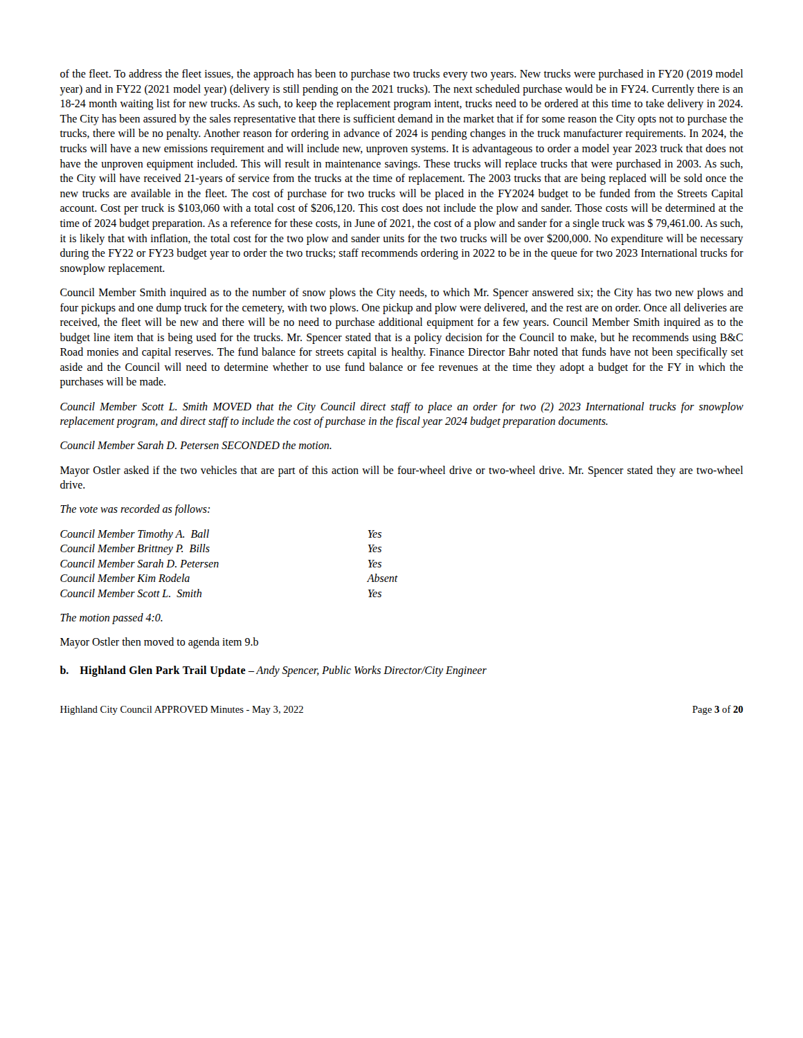of the fleet. To address the fleet issues, the approach has been to purchase two trucks every two years. New trucks were purchased in FY20 (2019 model year) and in FY22 (2021 model year) (delivery is still pending on the 2021 trucks). The next scheduled purchase would be in FY24. Currently there is an 18-24 month waiting list for new trucks. As such, to keep the replacement program intent, trucks need to be ordered at this time to take delivery in 2024. The City has been assured by the sales representative that there is sufficient demand in the market that if for some reason the City opts not to purchase the trucks, there will be no penalty. Another reason for ordering in advance of 2024 is pending changes in the truck manufacturer requirements. In 2024, the trucks will have a new emissions requirement and will include new, unproven systems. It is advantageous to order a model year 2023 truck that does not have the unproven equipment included. This will result in maintenance savings. These trucks will replace trucks that were purchased in 2003. As such, the City will have received 21-years of service from the trucks at the time of replacement. The 2003 trucks that are being replaced will be sold once the new trucks are available in the fleet. The cost of purchase for two trucks will be placed in the FY2024 budget to be funded from the Streets Capital account. Cost per truck is $103,060 with a total cost of $206,120. This cost does not include the plow and sander. Those costs will be determined at the time of 2024 budget preparation. As a reference for these costs, in June of 2021, the cost of a plow and sander for a single truck was $ 79,461.00. As such, it is likely that with inflation, the total cost for the two plow and sander units for the two trucks will be over $200,000. No expenditure will be necessary during the FY22 or FY23 budget year to order the two trucks; staff recommends ordering in 2022 to be in the queue for two 2023 International trucks for snowplow replacement.
Council Member Smith inquired as to the number of snow plows the City needs, to which Mr. Spencer answered six; the City has two new plows and four pickups and one dump truck for the cemetery, with two plows. One pickup and plow were delivered, and the rest are on order. Once all deliveries are received, the fleet will be new and there will be no need to purchase additional equipment for a few years. Council Member Smith inquired as to the budget line item that is being used for the trucks. Mr. Spencer stated that is a policy decision for the Council to make, but he recommends using B&C Road monies and capital reserves. The fund balance for streets capital is healthy. Finance Director Bahr noted that funds have not been specifically set aside and the Council will need to determine whether to use fund balance or fee revenues at the time they adopt a budget for the FY in which the purchases will be made.
Council Member Scott L. Smith MOVED that the City Council direct staff to place an order for two (2) 2023 International trucks for snowplow replacement program, and direct staff to include the cost of purchase in the fiscal year 2024 budget preparation documents.
Council Member Sarah D. Petersen SECONDED the motion.
Mayor Ostler asked if the two vehicles that are part of this action will be four-wheel drive or two-wheel drive. Mr. Spencer stated they are two-wheel drive.
The vote was recorded as follows:
| Council Member Timothy A. Ball | Yes |
| Council Member Brittney P. Bills | Yes |
| Council Member Sarah D. Petersen | Yes |
| Council Member Kim Rodela | Absent |
| Council Member Scott L. Smith | Yes |
The motion passed 4:0.
Mayor Ostler then moved to agenda item 9.b
b. Highland Glen Park Trail Update – Andy Spencer, Public Works Director/City Engineer
Highland City Council APPROVED Minutes - May 3, 2022
Page 3 of 20